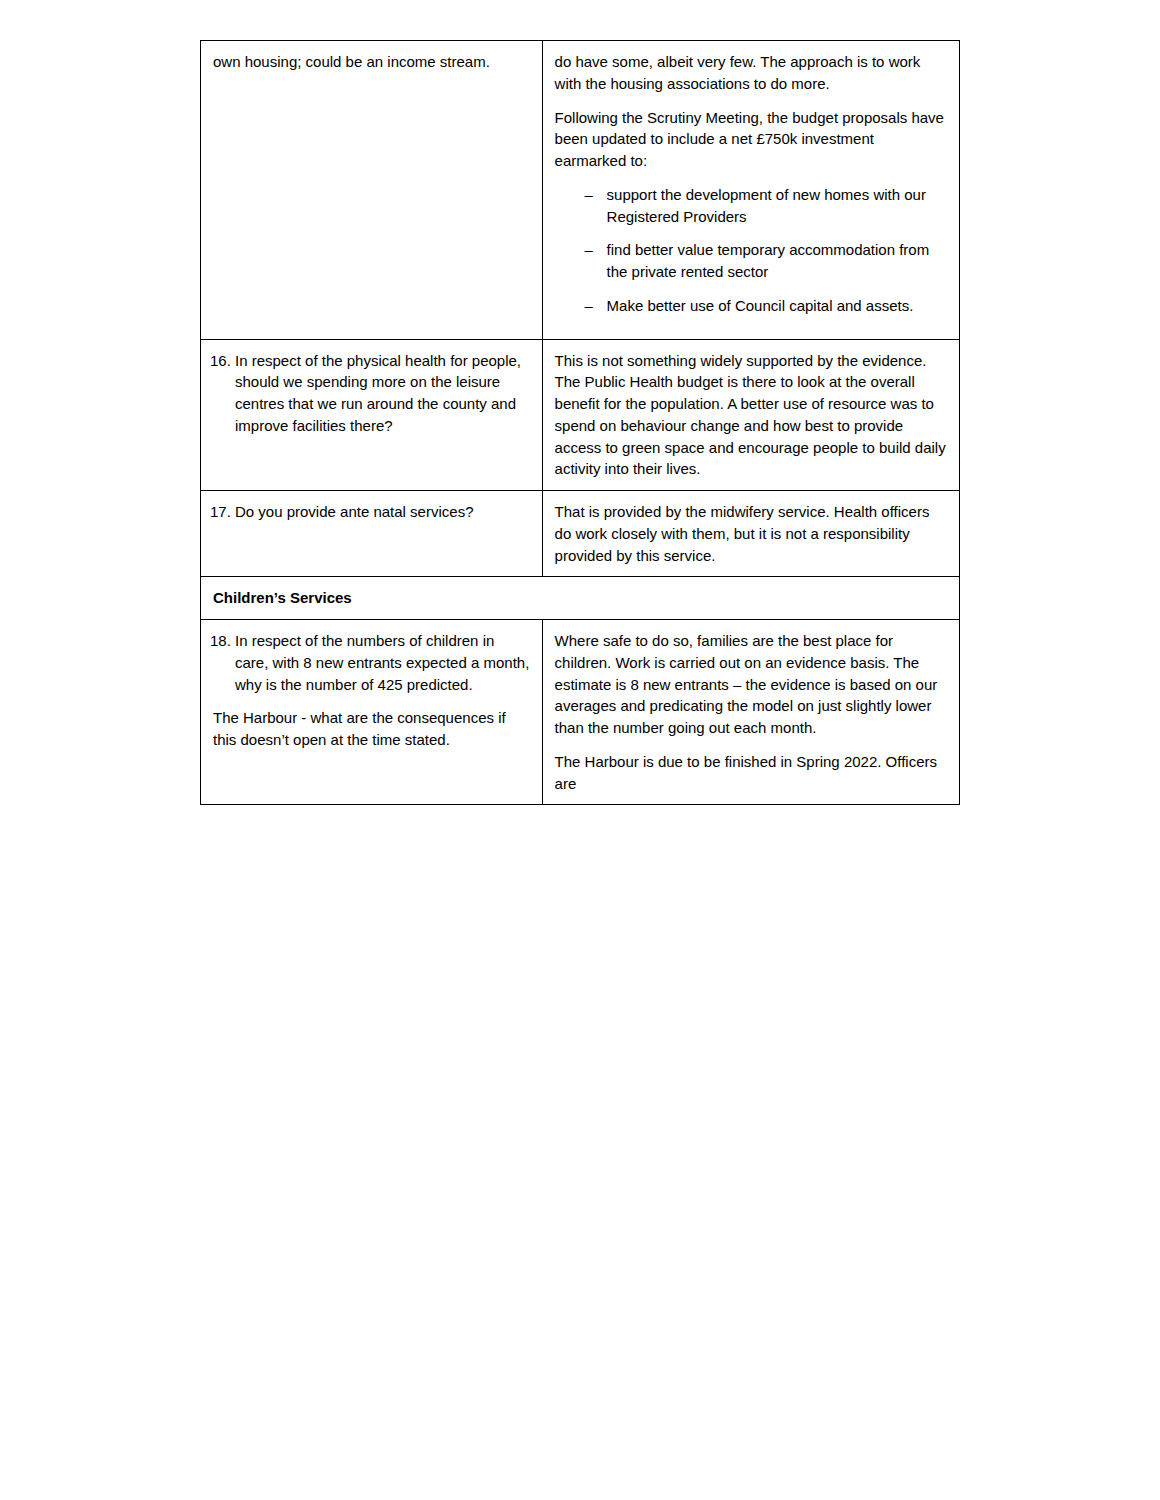| own housing; could be an income stream. | do have some, albeit very few. The approach is to work with the housing associations to do more. Following the Scrutiny Meeting, the budget proposals have been updated to include a net £750k investment earmarked to: support the development of new homes with our Registered Providers find better value temporary accommodation from the private rented sector Make better use of Council capital and assets. |
| In respect of the physical health for people, should we spending more on the leisure centres that we run around the county and improve facilities there? | This is not something widely supported by the evidence. The Public Health budget is there to look at the overall benefit for the population. A better use of resource was to spend on behaviour change and how best to provide access to green space and encourage people to build daily activity into their lives. |
| Do you provide ante natal services? | That is provided by the midwifery service. Health officers do work closely with them, but it is not a responsibility provided by this service. |
| Children’s Services |
| In respect of the numbers of children in care, with 8 new entrants expected a month, why is the number of 425 predicted. The Harbour - what are the consequences if this doesn’t open at the time stated. | Where safe to do so, families are the best place for children. Work is carried out on an evidence basis. The estimate is 8 new entrants – the evidence is based on our averages and predicating the model on just slightly lower than the number going out each month. The Harbour is due to be finished in Spring 2022. Officers are |